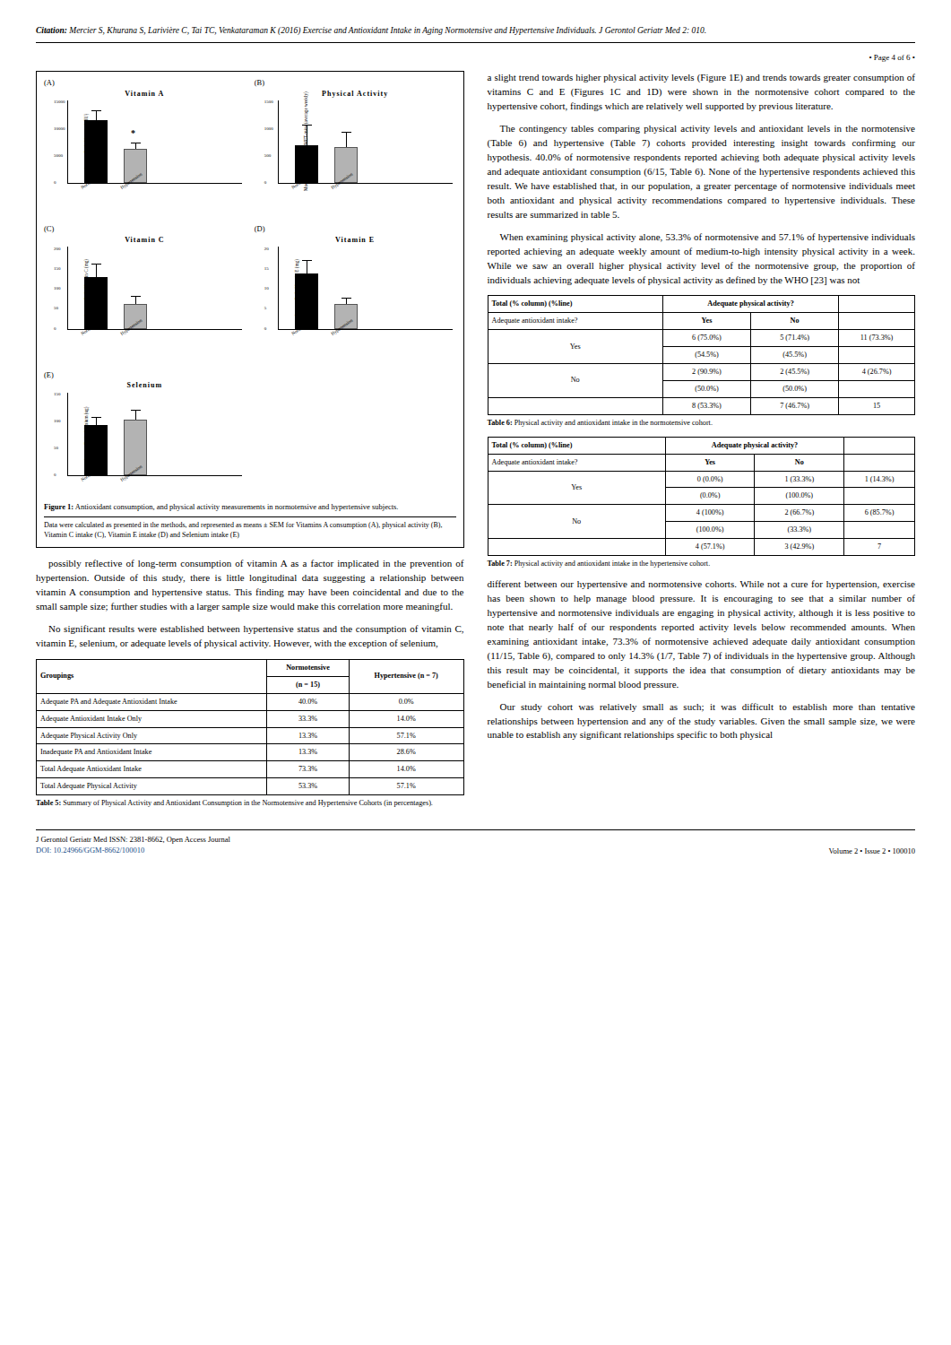Citation: Mercier S, Khurana S, Larivière C, Tai TC, Venkataraman K (2016) Exercise and Antioxidant Intake in Aging Normotensive and Hypertensive Individuals. J Gerontol Geriatr Med 2: 010.
• Page 4 of 6 •
(A)
Vitamin A
Average Daily Vitamin A (IU)
0
5000
10000
15000
*
Normotension
Hypertension
(B)
Physical Activity
Moderate/high Intensity MET-mins (average weekly)
0
500
1000
1500
Normotension
Hypertension
(C)
Vitamin C
Average Daily Vitamin C (mg)
0
50
100
150
200
Normotension
Hypertension
(D)
Vitamin E
Average Daily Vitamin E (mg)
0
5
10
15
20
Normotension
Hypertension
(E)
Selenium
Average Daily Selenium (ug)
0
50
100
150
Normotension
Hypertension
Figure 1: Antioxidant consumption, and physical activity measurements in normotensive and hypertensive subjects.
Data were calculated as presented in the methods, and represented as means ± SEM for Vitamins A consumption (A), physical activity (B), Vitamin C intake (C), Vitamin E intake (D) and Selenium intake (E)
possibly reflective of long-term consumption of vitamin A as a factor implicated in the prevention of hypertension. Outside of this study, there is little longitudinal data suggesting a relationship between vitamin A consumption and hypertensive status. This finding may have been coincidental and due to the small sample size; further studies with a larger sample size would make this correlation more meaningful.
No significant results were established between hypertensive status and the consumption of vitamin C, vitamin E, selenium, or adequate levels of physical activity. However, with the exception of selenium,
| Groupings | Normotensive | Hypertensive (n = 7) |
| --- | --- | --- |
| (n = 15) |
| Adequate PA and Adequate Antioxidant Intake | 40.0% | 0.0% |
| Adequate Antioxidant Intake Only | 33.3% | 14.0% |
| Adequate Physical Activity Only | 13.3% | 57.1% |
| Inadequate PA and Antioxidant Intake | 13.3% | 28.6% |
| Total Adequate Antioxidant Intake | 73.3% | 14.0% |
| Total Adequate Physical Activity | 53.3% | 57.1% |
Table 5: Summary of Physical Activity and Antioxidant Consumption in the Normotensive and Hypertensive Cohorts (in percentages).
a slight trend towards higher physical activity levels (Figure 1E) and trends towards greater consumption of vitamins C and E (Figures 1C and 1D) were shown in the normotensive cohort compared to the hypertensive cohort, findings which are relatively well supported by previous literature.
The contingency tables comparing physical activity levels and antioxidant levels in the normotensive (Table 6) and hypertensive (Table 7) cohorts provided interesting insight towards confirming our hypothesis. 40.0% of normotensive respondents reported achieving both adequate physical activity levels and adequate antioxidant consumption (6/15, Table 6). None of the hypertensive respondents achieved this result. We have established that, in our population, a greater percentage of normotensive individuals meet both antioxidant and physical activity recommendations compared to hypertensive individuals. These results are summarized in table 5.
When examining physical activity alone, 53.3% of normotensive and 57.1% of hypertensive individuals reported achieving an adequate weekly amount of medium-to-high intensity physical activity in a week. While we saw an overall higher physical activity level of the normotensive group, the proportion of individuals achieving adequate levels of physical activity as defined by the WHO [23] was not
| Total (% column) (%line) | Adequate physical activity? | |
| --- | --- | --- |
| Adequate antioxidant intake? | Yes | No | |
| Yes | 6 (75.0%) | 5 (71.4%) | 11 (73.3%) |
| (54.5%) | (45.5%) | |
| No | 2 (90.9%) | 2 (45.5%) | 4 (26.7%) |
| (50.0%) | (50.0%) | |
| | 8 (53.3%) | 7 (46.7%) | 15 |
Table 6: Physical activity and antioxidant intake in the normotensive cohort.
| Total (% column) (%line) | Adequate physical activity? | |
| --- | --- | --- |
| Adequate antioxidant intake? | Yes | No | |
| Yes | 0 (0.0%) | 1 (33.3%) | 1 (14.3%) |
| (0.0%) | (100.0%) | |
| No | 4 (100%) | 2 (66.7%) | 6 (85.7%) |
| (100.0%) | (33.3%) | |
| | 4 (57.1%) | 3 (42.9%) | 7 |
Table 7: Physical activity and antioxidant intake in the hypertensive cohort.
different between our hypertensive and normotensive cohorts. While not a cure for hypertension, exercise has been shown to help manage blood pressure. It is encouraging to see that a similar number of hypertensive and normotensive individuals are engaging in physical activity, although it is less positive to note that nearly half of our respondents reported activity levels below recommended amounts. When examining antioxidant intake, 73.3% of normotensive achieved adequate daily antioxidant consumption (11/15, Table 6), compared to only 14.3% (1/7, Table 7) of individuals in the hypertensive group. Although this result may be coincidental, it supports the idea that consumption of dietary antioxidants may be beneficial in maintaining normal blood pressure.
Our study cohort was relatively small as such; it was difficult to establish more than tentative relationships between hypertension and any of the study variables. Given the small sample size, we were unable to establish any significant relationships specific to both physical
J Gerontol Geriatr Med ISSN: 2381-8662, Open Access Journal
DOI: 10.24966/GGM-8662/100010
Volume 2 • Issue 2 • 100010